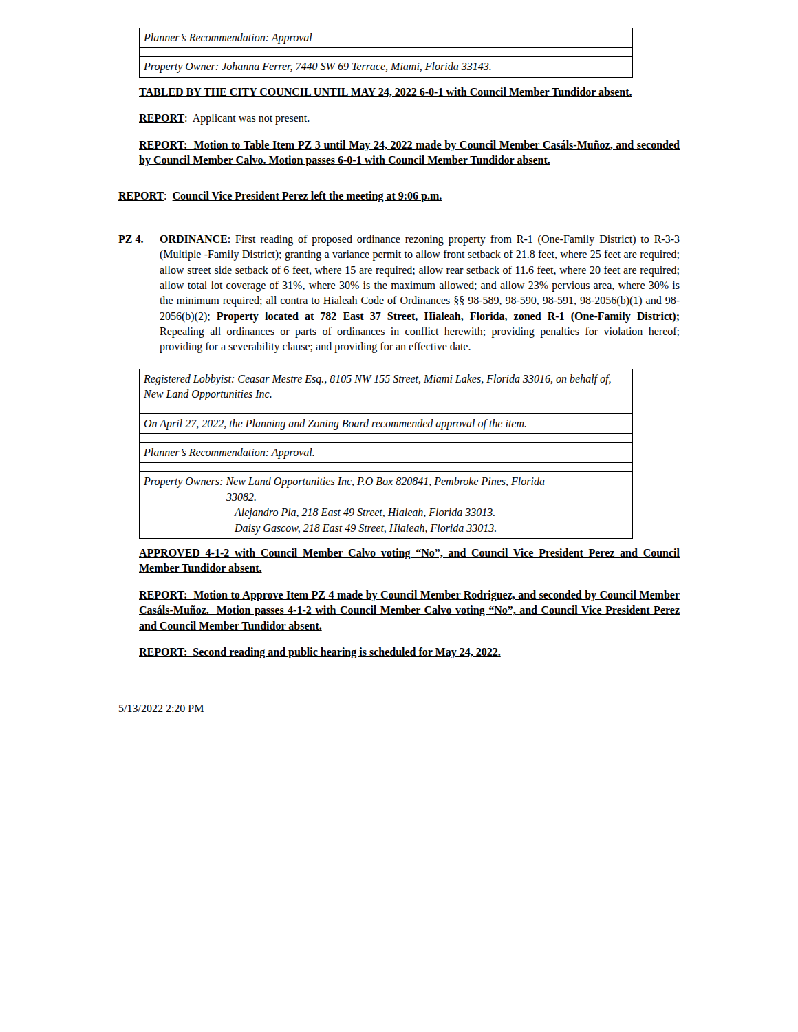| Planner’s Recommendation: Approval |
| Property Owner: Johanna Ferrer, 7440 SW 69 Terrace, Miami, Florida 33143. |
TABLED BY THE CITY COUNCIL UNTIL MAY 24, 2022 6-0-1 with Council Member Tundidor absent.
REPORT: Applicant was not present.
REPORT: Motion to Table Item PZ 3 until May 24, 2022 made by Council Member Casáls-Muñoz, and seconded by Council Member Calvo. Motion passes 6-0-1 with Council Member Tundidor absent.
REPORT: Council Vice President Perez left the meeting at 9:06 p.m.
PZ 4.
ORDINANCE: First reading of proposed ordinance rezoning property from R-1 (One-Family District) to R-3-3 (Multiple -Family District); granting a variance permit to allow front setback of 21.8 feet, where 25 feet are required; allow street side setback of 6 feet, where 15 are required; allow rear setback of 11.6 feet, where 20 feet are required; allow total lot coverage of 31%, where 30% is the maximum allowed; and allow 23% pervious area, where 30% is the minimum required; all contra to Hialeah Code of Ordinances §§ 98-589, 98-590, 98-591, 98-2056(b)(1) and 98-2056(b)(2); Property located at 782 East 37 Street, Hialeah, Florida, zoned R-1 (One-Family District); Repealing all ordinances or parts of ordinances in conflict herewith; providing penalties for violation hereof; providing for a severability clause; and providing for an effective date.
| Registered Lobbyist: Ceasar Mestre Esq., 8105 NW 155 Street, Miami Lakes, Florida 33016, on behalf of, New Land Opportunities Inc. |
| On April 27, 2022, the Planning and Zoning Board recommended approval of the item. |
| Planner’s Recommendation: Approval. |
| Property Owners: New Land Opportunities Inc, P.O Box 820841, Pembroke Pines, Florida 33082. Alejandro Pla, 218 East 49 Street, Hialeah, Florida 33013. Daisy Gascow, 218 East 49 Street, Hialeah, Florida 33013. |
APPROVED 4-1-2 with Council Member Calvo voting “No”, and Council Vice President Perez and Council Member Tundidor absent.
REPORT: Motion to Approve Item PZ 4 made by Council Member Rodriguez, and seconded by Council Member Casáls-Muñoz. Motion passes 4-1-2 with Council Member Calvo voting “No”, and Council Vice President Perez and Council Member Tundidor absent.
REPORT: Second reading and public hearing is scheduled for May 24, 2022.
5/13/2022 2:20 PM